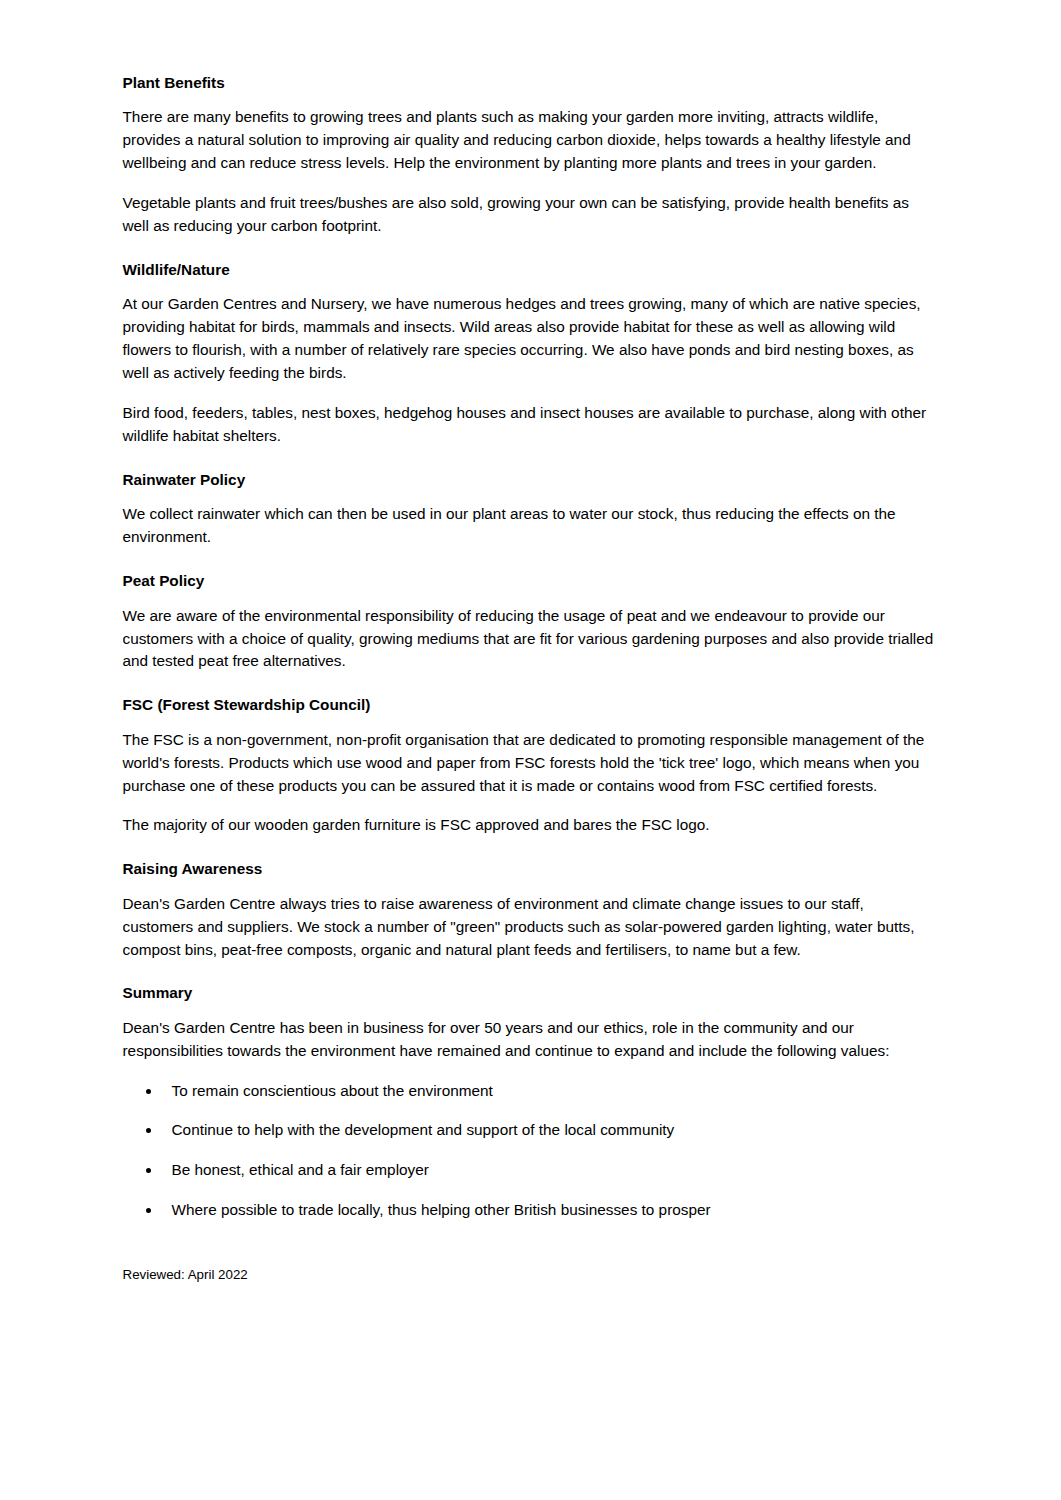Plant Benefits
There are many benefits to growing trees and plants such as making your garden more inviting, attracts wildlife, provides a natural solution to improving air quality and reducing carbon dioxide, helps towards a healthy lifestyle and wellbeing and can reduce stress levels. Help the environment by planting more plants and trees in your garden.
Vegetable plants and fruit trees/bushes are also sold, growing your own can be satisfying, provide health benefits as well as reducing your carbon footprint.
Wildlife/Nature
At our Garden Centres and Nursery, we have numerous hedges and trees growing, many of which are native species, providing habitat for birds, mammals and insects. Wild areas also provide habitat for these as well as allowing wild flowers to flourish, with a number of relatively rare species occurring. We also have ponds and bird nesting boxes, as well as actively feeding the birds.
Bird food, feeders, tables, nest boxes, hedgehog houses and insect houses are available to purchase, along with other wildlife habitat shelters.
Rainwater Policy
We collect rainwater which can then be used in our plant areas to water our stock, thus reducing the effects on the environment.
Peat Policy
We are aware of the environmental responsibility of reducing the usage of peat and we endeavour to provide our customers with a choice of quality, growing mediums that are fit for various gardening purposes and also provide trialled and tested peat free alternatives.
FSC (Forest Stewardship Council)
The FSC is a non-government, non-profit organisation that are dedicated to promoting responsible management of the world's forests. Products which use wood and paper from FSC forests hold the 'tick tree' logo, which means when you purchase one of these products you can be assured that it is made or contains wood from FSC certified forests.
The majority of our wooden garden furniture is FSC approved and bares the FSC logo.
Raising Awareness
Dean's Garden Centre always tries to raise awareness of environment and climate change issues to our staff, customers and suppliers. We stock a number of "green" products such as solar-powered garden lighting, water butts, compost bins, peat-free composts, organic and natural plant feeds and fertilisers, to name but a few.
Summary
Dean's Garden Centre has been in business for over 50 years and our ethics, role in the community and our responsibilities towards the environment have remained and continue to expand and include the following values:
To remain conscientious about the environment
Continue to help with the development and support of the local community
Be honest, ethical and a fair employer
Where possible to trade locally, thus helping other British businesses to prosper
Reviewed: April 2022